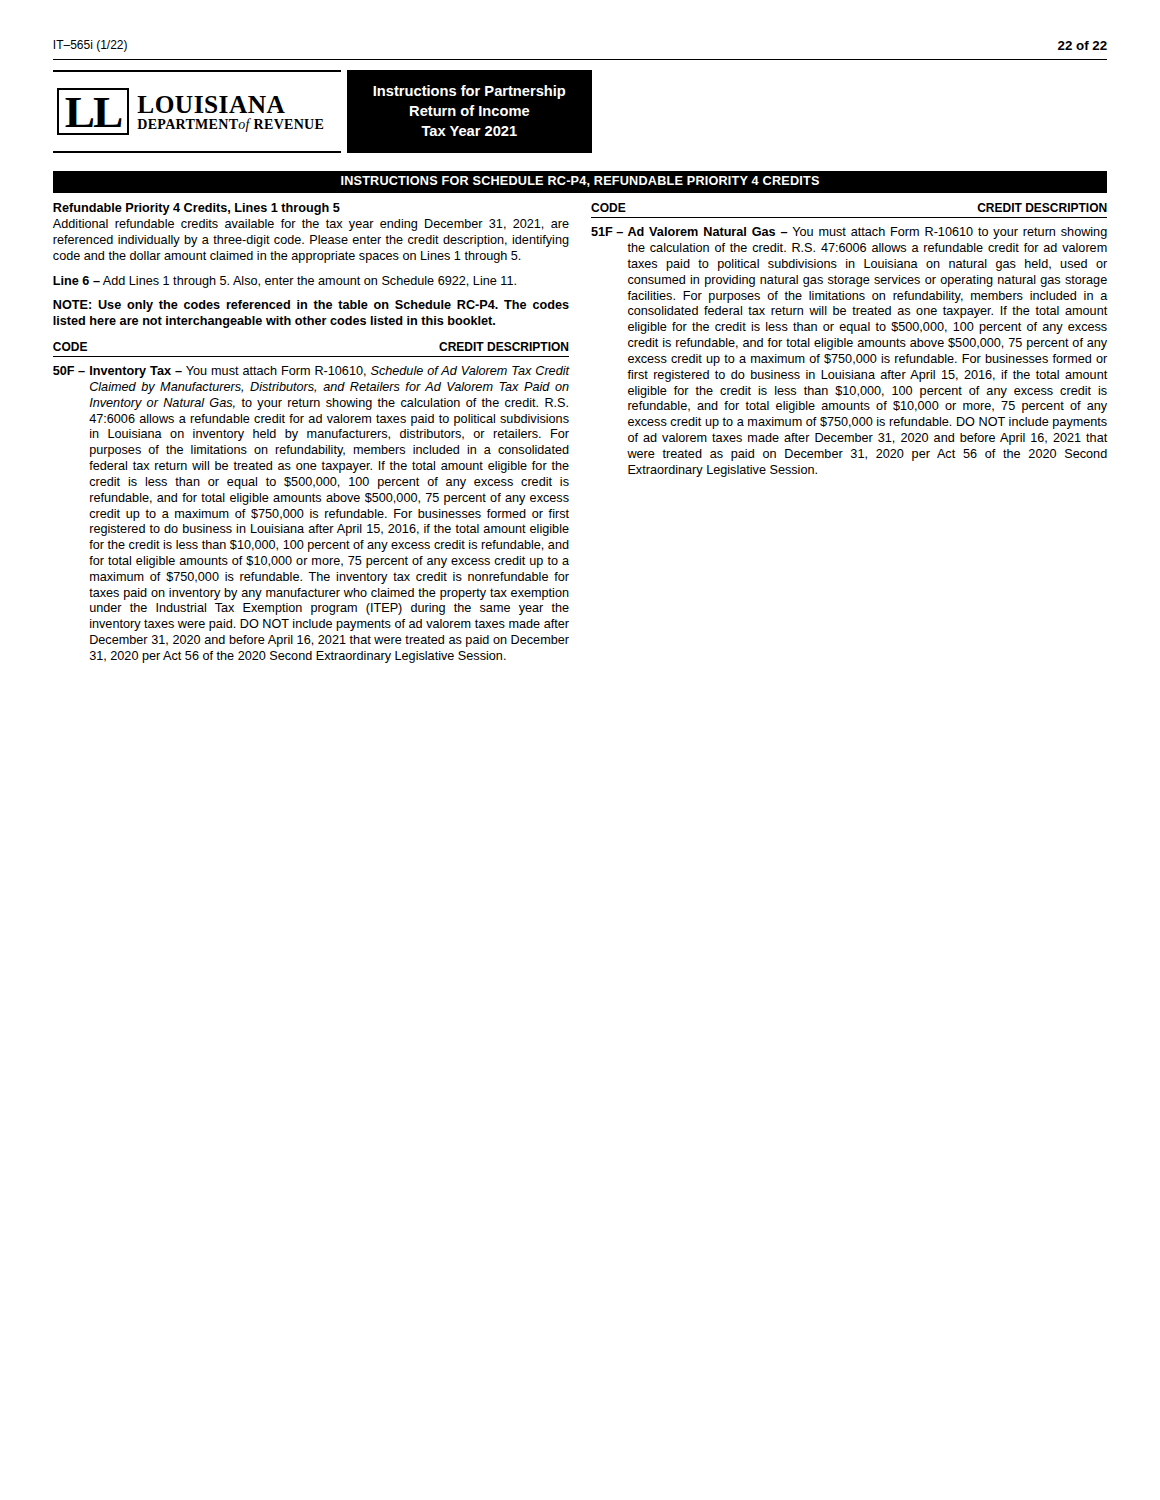IT–565i (1/22)
22 of 22
LL
LOUISIANA
DEPARTMENT of REVENUE
Instructions for Partnership
Return of Income
Tax Year 2021
INSTRUCTIONS FOR SCHEDULE RC-P4, REFUNDABLE PRIORITY 4 CREDITS
Refundable Priority 4 Credits, Lines 1 through 5
Additional refundable credits available for the tax year ending December 31, 2021, are referenced individually by a three-digit code. Please enter the credit description, identifying code and the dollar amount claimed in the appropriate spaces on Lines 1 through 5.
Line 6 – Add Lines 1 through 5. Also, enter the amount on Schedule 6922, Line 11.
NOTE: Use only the codes referenced in the table on Schedule RC-P4. The codes listed here are not interchangeable with other codes listed in this booklet.
CODE CREDIT DESCRIPTION
50F –
Inventory Tax – You must attach Form R-10610, Schedule of Ad Valorem Tax Credit Claimed by Manufacturers, Distributors, and Retailers for Ad Valorem Tax Paid on Inventory or Natural Gas, to your return showing the calculation of the credit. R.S. 47:6006 allows a refundable credit for ad valorem taxes paid to political subdivisions in Louisiana on inventory held by manufacturers, distributors, or retailers. For purposes of the limitations on refundability, members included in a consolidated federal tax return will be treated as one taxpayer. If the total amount eligible for the credit is less than or equal to $500,000, 100 percent of any excess credit is refundable, and for total eligible amounts above $500,000, 75 percent of any excess credit up to a maximum of $750,000 is refundable. For businesses formed or first registered to do business in Louisiana after April 15, 2016, if the total amount eligible for the credit is less than $10,000, 100 percent of any excess credit is refundable, and for total eligible amounts of $10,000 or more, 75 percent of any excess credit up to a maximum of $750,000 is refundable. The inventory tax credit is nonrefundable for taxes paid on inventory by any manufacturer who claimed the property tax exemption under the Industrial Tax Exemption program (ITEP) during the same year the inventory taxes were paid. DO NOT include payments of ad valorem taxes made after December 31, 2020 and before April 16, 2021 that were treated as paid on December 31, 2020 per Act 56 of the 2020 Second Extraordinary Legislative Session.
CODE CREDIT DESCRIPTION
51F –
Ad Valorem Natural Gas – You must attach Form R-10610 to your return showing the calculation of the credit. R.S. 47:6006 allows a refundable credit for ad valorem taxes paid to political subdivisions in Louisiana on natural gas held, used or consumed in providing natural gas storage services or operating natural gas storage facilities. For purposes of the limitations on refundability, members included in a consolidated federal tax return will be treated as one taxpayer. If the total amount eligible for the credit is less than or equal to $500,000, 100 percent of any excess credit is refundable, and for total eligible amounts above $500,000, 75 percent of any excess credit up to a maximum of $750,000 is refundable. For businesses formed or first registered to do business in Louisiana after April 15, 2016, if the total amount eligible for the credit is less than $10,000, 100 percent of any excess credit is refundable, and for total eligible amounts of $10,000 or more, 75 percent of any excess credit up to a maximum of $750,000 is refundable. DO NOT include payments of ad valorem taxes made after December 31, 2020 and before April 16, 2021 that were treated as paid on December 31, 2020 per Act 56 of the 2020 Second Extraordinary Legislative Session.